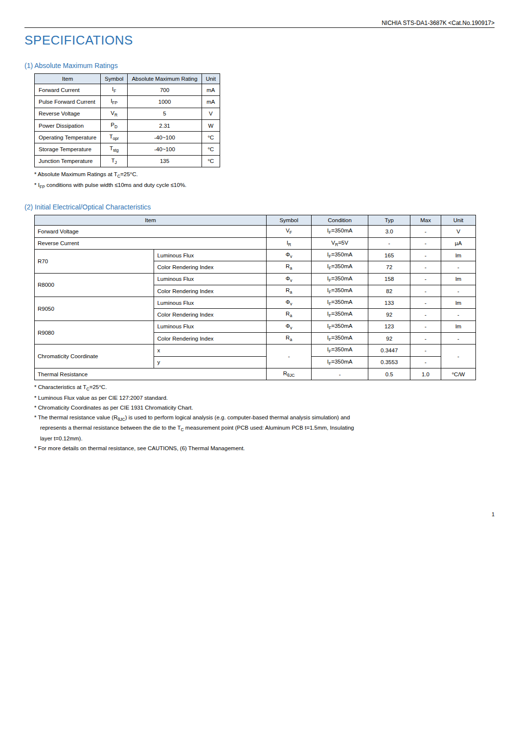NICHIA STS-DA1-3687K <Cat.No.190917>
SPECIFICATIONS
(1) Absolute Maximum Ratings
| Item | Symbol | Absolute Maximum Rating | Unit |
| --- | --- | --- | --- |
| Forward Current | I F | 700 | mA |
| Pulse Forward Current | I FP | 1000 | mA |
| Reverse Voltage | V R | 5 | V |
| Power Dissipation | P D | 2.31 | W |
| Operating Temperature | T opr | -40~100 | °C |
| Storage Temperature | T stg | -40~100 | °C |
| Junction Temperature | T J | 135 | °C |
* Absolute Maximum Ratings at TC=25°C.
* IFP conditions with pulse width ≤10ms and duty cycle ≤10%.
(2) Initial Electrical/Optical Characteristics
| Item | Symbol | Condition | Typ | Max | Unit |
| --- | --- | --- | --- | --- | --- |
| Forward Voltage | V F | I F =350mA | 3.0 | - | V |
| Reverse Current | I R | V R =5V | - | - | µA |
| R70 | Luminous Flux | Φ v | I F =350mA | 165 | - | lm |
| Color Rendering Index | R a | I F =350mA | 72 | - | - |
| R8000 | Luminous Flux | Φ v | I F =350mA | 158 | - | lm |
| Color Rendering Index | R a | I F =350mA | 82 | - | - |
| R9050 | Luminous Flux | Φ v | I F =350mA | 133 | - | lm |
| Color Rendering Index | R a | I F =350mA | 92 | - | - |
| R9080 | Luminous Flux | Φ v | I F =350mA | 123 | - | lm |
| Color Rendering Index | R a | I F =350mA | 92 | - | - |
| Chromaticity Coordinate | x | - | I F =350mA | 0.3447 | - | - |
| y | I F =350mA | 0.3553 | - |
| Thermal Resistance | R θJC | - | 0.5 | 1.0 | °C/W |
* Characteristics at TC=25°C.
* Luminous Flux value as per CIE 127:2007 standard.
* Chromaticity Coordinates as per CIE 1931 Chromaticity Chart.
* The thermal resistance value (RθJC) is used to perform logical analysis (e.g. computer-based thermal analysis simulation) and
represents a thermal resistance between the die to the TC measurement point (PCB used: Aluminum PCB t=1.5mm, Insulating
layer t=0.12mm).
* For more details on thermal resistance, see CAUTIONS, (6) Thermal Management.
1